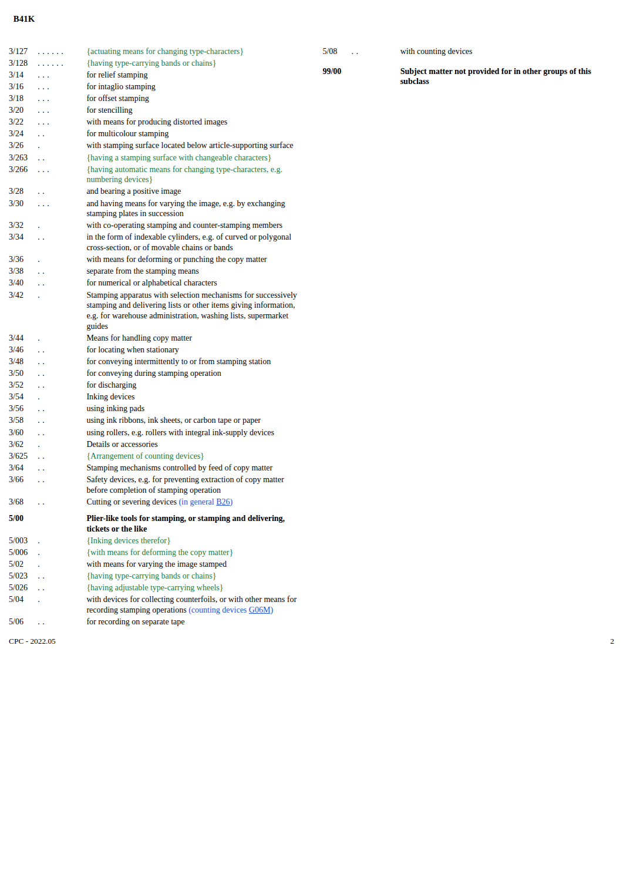B41K
| 3/127 | . . . . . . | {actuating means for changing type-characters} |
| 3/128 | . . . . . . | {having type-carrying bands or chains} |
| 3/14 | . . . | for relief stamping |
| 3/16 | . . . | for intaglio stamping |
| 3/18 | . . . | for offset stamping |
| 3/20 | . . . | for stencilling |
| 3/22 | . . . | with means for producing distorted images |
| 3/24 | . . | for multicolour stamping |
| 3/26 | . | with stamping surface located below article-supporting surface |
| 3/263 | . . | {having a stamping surface with changeable characters} |
| 3/266 | . . . | {having automatic means for changing type-characters, e.g. numbering devices} |
| 3/28 | . . | and bearing a positive image |
| 3/30 | . . . | and having means for varying the image, e.g. by exchanging stamping plates in succession |
| 3/32 | . | with co-operating stamping and counter-stamping members |
| 3/34 | . . | in the form of indexable cylinders, e.g. of curved or polygonal cross-section, or of movable chains or bands |
| 3/36 | . | with means for deforming or punching the copy matter |
| 3/38 | . . | separate from the stamping means |
| 3/40 | . . | for numerical or alphabetical characters |
| 3/42 | . | Stamping apparatus with selection mechanisms for successively stamping and delivering lists or other items giving information, e.g. for warehouse administration, washing lists, supermarket guides |
| 3/44 | . | Means for handling copy matter |
| 3/46 | . . | for locating when stationary |
| 3/48 | . . | for conveying intermittently to or from stamping station |
| 3/50 | . . | for conveying during stamping operation |
| 3/52 | . . | for discharging |
| 3/54 | . | Inking devices |
| 3/56 | . . | using inking pads |
| 3/58 | . . | using ink ribbons, ink sheets, or carbon tape or paper |
| 3/60 | . . | using rollers, e.g. rollers with integral ink-supply devices |
| 3/62 | . | Details or accessories |
| 3/625 | . . | {Arrangement of counting devices} |
| 3/64 | . . | Stamping mechanisms controlled by feed of copy matter |
| 3/66 | . . | Safety devices, e.g. for preventing extraction of copy matter before completion of stamping operation |
| 3/68 | . . | Cutting or severing devices (in general B26 ) |
| 5/00 | | Plier-like tools for stamping, or stamping and delivering, tickets or the like |
| 5/003 | . | {Inking devices therefor} |
| 5/006 | . | {with means for deforming the copy matter} |
| 5/02 | . | with means for varying the image stamped |
| 5/023 | . . | {having type-carrying bands or chains} |
| 5/026 | . . | {having adjustable type-carrying wheels} |
| 5/04 | . | with devices for collecting counterfoils, or with other means for recording stamping operations (counting devices G06M ) |
| 5/06 | . . | for recording on separate tape |
| 5/08 | . . | with counting devices |
| 99/00 | | Subject matter not provided for in other groups of this subclass |
CPC - 2022.05
2